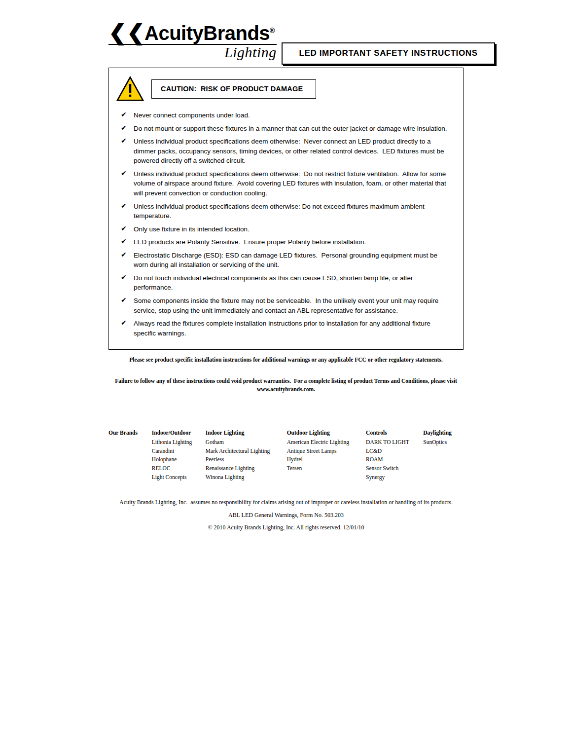❮❮AcuityBrands®
Lighting
LED IMPORTANT SAFETY INSTRUCTIONS
CAUTION: RISK OF PRODUCT DAMAGE
Never connect components under load.
Do not mount or support these fixtures in a manner that can cut the outer jacket or damage wire insulation.
Unless individual product specifications deem otherwise: Never connect an LED product directly to a dimmer packs, occupancy sensors, timing devices, or other related control devices. LED fixtures must be powered directly off a switched circuit.
Unless individual product specifications deem otherwise: Do not restrict fixture ventilation. Allow for some volume of airspace around fixture. Avoid covering LED fixtures with insulation, foam, or other material that will prevent convection or conduction cooling.
Unless individual product specifications deem otherwise: Do not exceed fixtures maximum ambient temperature.
Only use fixture in its intended location.
LED products are Polarity Sensitive. Ensure proper Polarity before installation.
Electrostatic Discharge (ESD): ESD can damage LED fixtures. Personal grounding equipment must be worn during all installation or servicing of the unit.
Do not touch individual electrical components as this can cause ESD, shorten lamp life, or alter performance.
Some components inside the fixture may not be serviceable. In the unlikely event your unit may require service, stop using the unit immediately and contact an ABL representative for assistance.
Always read the fixtures complete installation instructions prior to installation for any additional fixture specific warnings.
Please see product specific installation instructions for additional warnings or any applicable FCC or other regulatory statements.
Failure to follow any of these instructions could void product warranties. For a complete listing of product Terms and Conditions, please visit www.acuitybrands.com.
| Our Brands | Indoor/Outdoor | Indoor Lighting | Outdoor Lighting | Controls | Daylighting |
| --- | --- | --- | --- | --- | --- |
| | Lithonia Lighting | Gotham | American Electric Lighting | DARK TO LIGHT | SunOptics |
| | Carandini | Mark Architectural Lighting | Antique Street Lamps | LC&D | |
| | Holophane | Peerless | Hydrel | ROAM | |
| | RELOC | Renaissance Lighting | Tersen | Sensor Switch | |
| | Light Concepts | Winona Lighting | | Synergy | |
Acuity Brands Lighting, Inc. assumes no responsibility for claims arising out of improper or careless installation or handling of its products.
ABL LED General Warnings, Form No. 503.203
© 2010 Acuity Brands Lighting, Inc. All rights reserved. 12/01/10